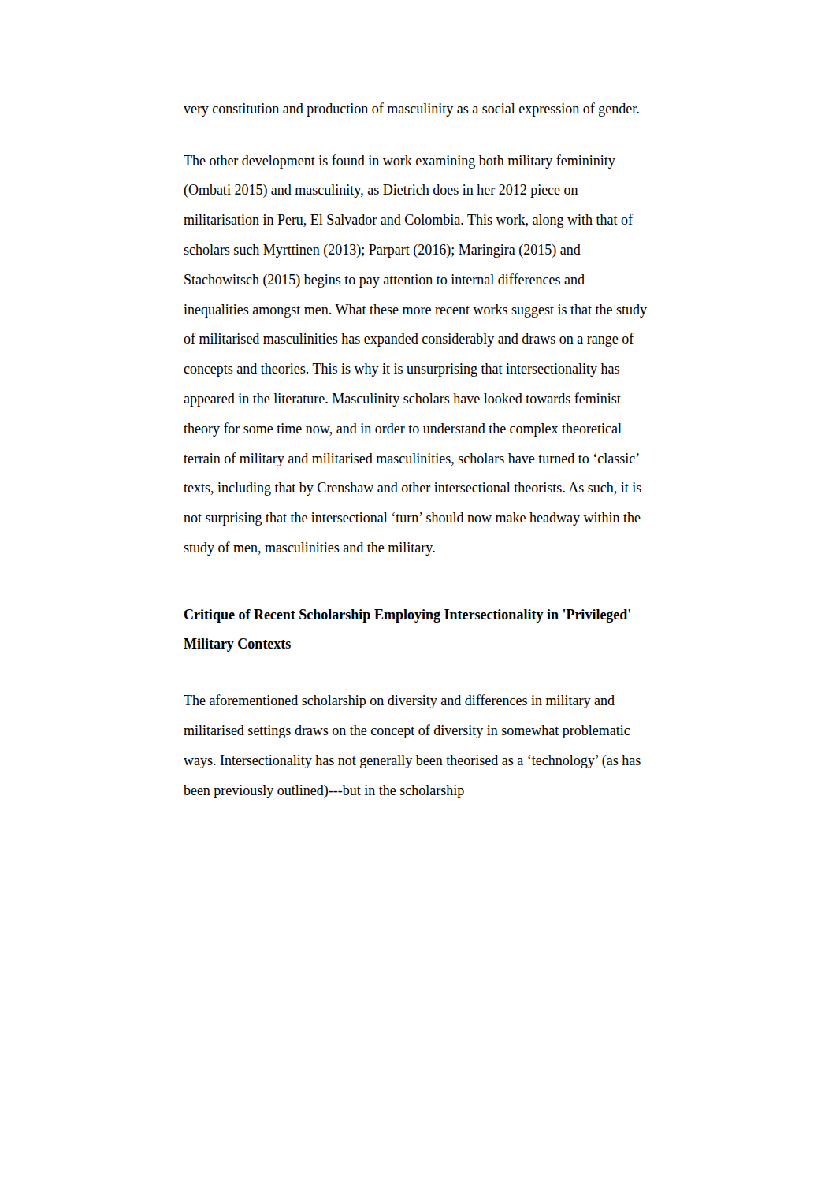very constitution and production of masculinity as a social expression of gender.
The other development is found in work examining both military femininity (Ombati 2015) and masculinity, as Dietrich does in her 2012 piece on militarisation in Peru, El Salvador and Colombia. This work, along with that of scholars such Myrttinen (2013); Parpart (2016); Maringira (2015) and Stachowitsch (2015) begins to pay attention to internal differences and inequalities amongst men. What these more recent works suggest is that the study of militarised masculinities has expanded considerably and draws on a range of concepts and theories. This is why it is unsurprising that intersectionality has appeared in the literature. Masculinity scholars have looked towards feminist theory for some time now, and in order to understand the complex theoretical terrain of military and militarised masculinities, scholars have turned to ‘classic’ texts, including that by Crenshaw and other intersectional theorists. As such, it is not surprising that the intersectional ‘turn’ should now make headway within the study of men, masculinities and the military.
Critique of Recent Scholarship Employing Intersectionality in 'Privileged' Military Contexts
The aforementioned scholarship on diversity and differences in military and militarised settings draws on the concept of diversity in somewhat problematic ways. Intersectionality has not generally been theorised as a ‘technology’ (as has been previously outlined)---but in the scholarship